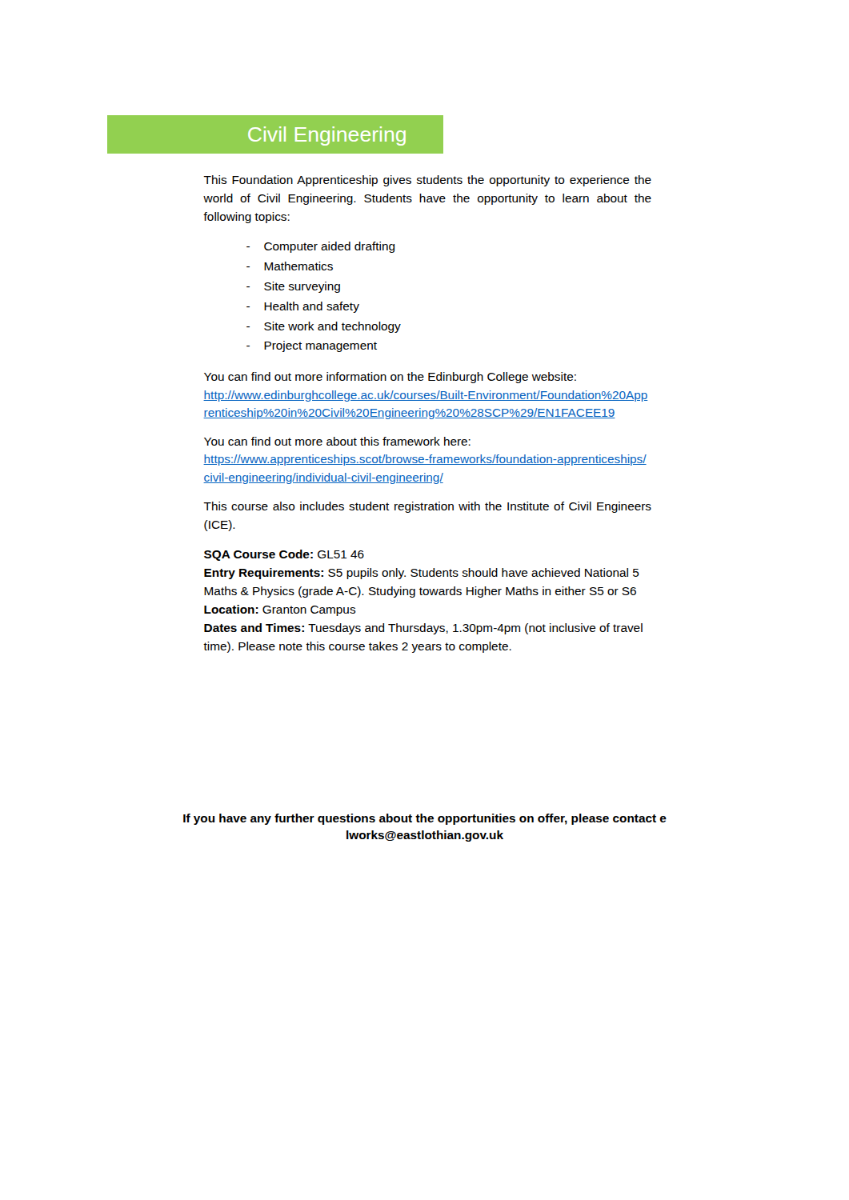Civil Engineering
This Foundation Apprenticeship gives students the opportunity to experience the world of Civil Engineering. Students have the opportunity to learn about the following topics:
Computer aided drafting
Mathematics
Site surveying
Health and safety
Site work and technology
Project management
You can find out more information on the Edinburgh College website:
http://www.edinburghcollege.ac.uk/courses/Built-Environment/Foundation%20Apprenticeship%20in%20Civil%20Engineering%20%28SCP%29/EN1FACEE19
You can find out more about this framework here:
https://www.apprenticeships.scot/browse-frameworks/foundation-apprenticeships/civil-engineering/individual-civil-engineering/
This course also includes student registration with the Institute of Civil Engineers (ICE).
SQA Course Code: GL51 46
Entry Requirements: S5 pupils only. Students should have achieved National 5 Maths & Physics (grade A-C). Studying towards Higher Maths in either S5 or S6
Location: Granton Campus
Dates and Times: Tuesdays and Thursdays, 1.30pm-4pm (not inclusive of travel time). Please note this course takes 2 years to complete.
If you have any further questions about the opportunities on offer, please contact elworks@eastlothian.gov.uk